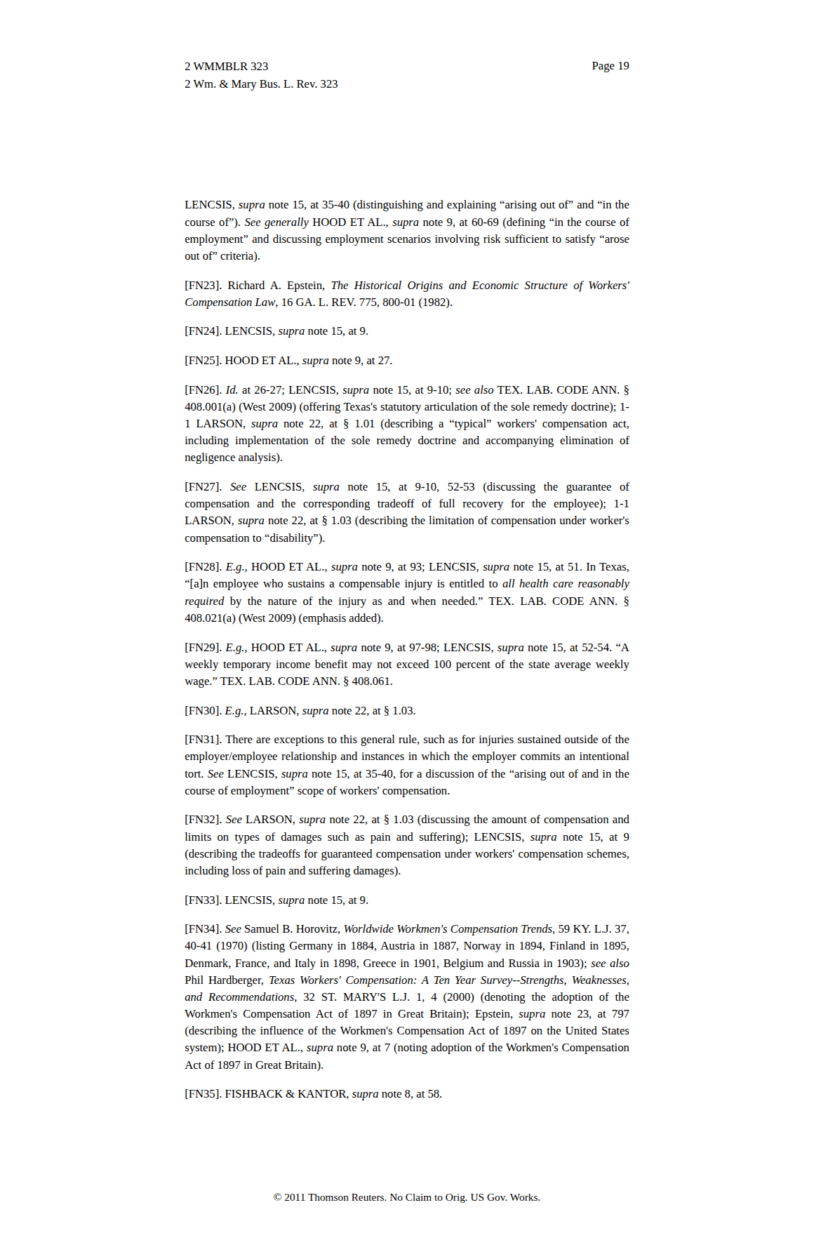2 WMMBLR 323
2 Wm. & Mary Bus. L. Rev. 323
Page 19
LENCSIS, supra note 15, at 35-40 (distinguishing and explaining “arising out of” and “in the course of”). See generally HOOD ET AL., supra note 9, at 60-69 (defining “in the course of employment” and discussing employment scenarios involving risk sufficient to satisfy “arose out of” criteria).
[FN23]. Richard A. Epstein, The Historical Origins and Economic Structure of Workers' Compensation Law, 16 GA. L. REV. 775, 800-01 (1982).
[FN24]. LENCSIS, supra note 15, at 9.
[FN25]. HOOD ET AL., supra note 9, at 27.
[FN26]. Id. at 26-27; LENCSIS, supra note 15, at 9-10; see also TEX. LAB. CODE ANN. § 408.001(a) (West 2009) (offering Texas's statutory articulation of the sole remedy doctrine); 1-1 LARSON, supra note 22, at § 1.01 (describing a “typical” workers' compensation act, including implementation of the sole remedy doctrine and accompanying elimination of negligence analysis).
[FN27]. See LENCSIS, supra note 15, at 9-10, 52-53 (discussing the guarantee of compensation and the corresponding tradeoff of full recovery for the employee); 1-1 LARSON, supra note 22, at § 1.03 (describing the limitation of compensation under worker's compensation to “disability”).
[FN28]. E.g., HOOD ET AL., supra note 9, at 93; LENCSIS, supra note 15, at 51. In Texas, “[a]n employee who sustains a compensable injury is entitled to all health care reasonably required by the nature of the injury as and when needed.” TEX. LAB. CODE ANN. § 408.021(a) (West 2009) (emphasis added).
[FN29]. E.g., HOOD ET AL., supra note 9, at 97-98; LENCSIS, supra note 15, at 52-54. “A weekly temporary income benefit may not exceed 100 percent of the state average weekly wage.” TEX. LAB. CODE ANN. § 408.061.
[FN30]. E.g., LARSON, supra note 22, at § 1.03.
[FN31]. There are exceptions to this general rule, such as for injuries sustained outside of the employer/employee relationship and instances in which the employer commits an intentional tort. See LENCSIS, supra note 15, at 35-40, for a discussion of the “arising out of and in the course of employment” scope of workers' compensation.
[FN32]. See LARSON, supra note 22, at § 1.03 (discussing the amount of compensation and limits on types of damages such as pain and suffering); LENCSIS, supra note 15, at 9 (describing the tradeoffs for guaranteed compensation under workers' compensation schemes, including loss of pain and suffering damages).
[FN33]. LENCSIS, supra note 15, at 9.
[FN34]. See Samuel B. Horovitz, Worldwide Workmen's Compensation Trends, 59 KY. L.J. 37, 40-41 (1970) (listing Germany in 1884, Austria in 1887, Norway in 1894, Finland in 1895, Denmark, France, and Italy in 1898, Greece in 1901, Belgium and Russia in 1903); see also Phil Hardberger, Texas Workers' Compensation: A Ten Year Survey--Strengths, Weaknesses, and Recommendations, 32 ST. MARY'S L.J. 1, 4 (2000) (denoting the adoption of the Workmen's Compensation Act of 1897 in Great Britain); Epstein, supra note 23, at 797 (describing the influence of the Workmen's Compensation Act of 1897 on the United States system); HOOD ET AL., supra note 9, at 7 (noting adoption of the Workmen's Compensation Act of 1897 in Great Britain).
[FN35]. FISHBACK & KANTOR, supra note 8, at 58.
© 2011 Thomson Reuters. No Claim to Orig. US Gov. Works.